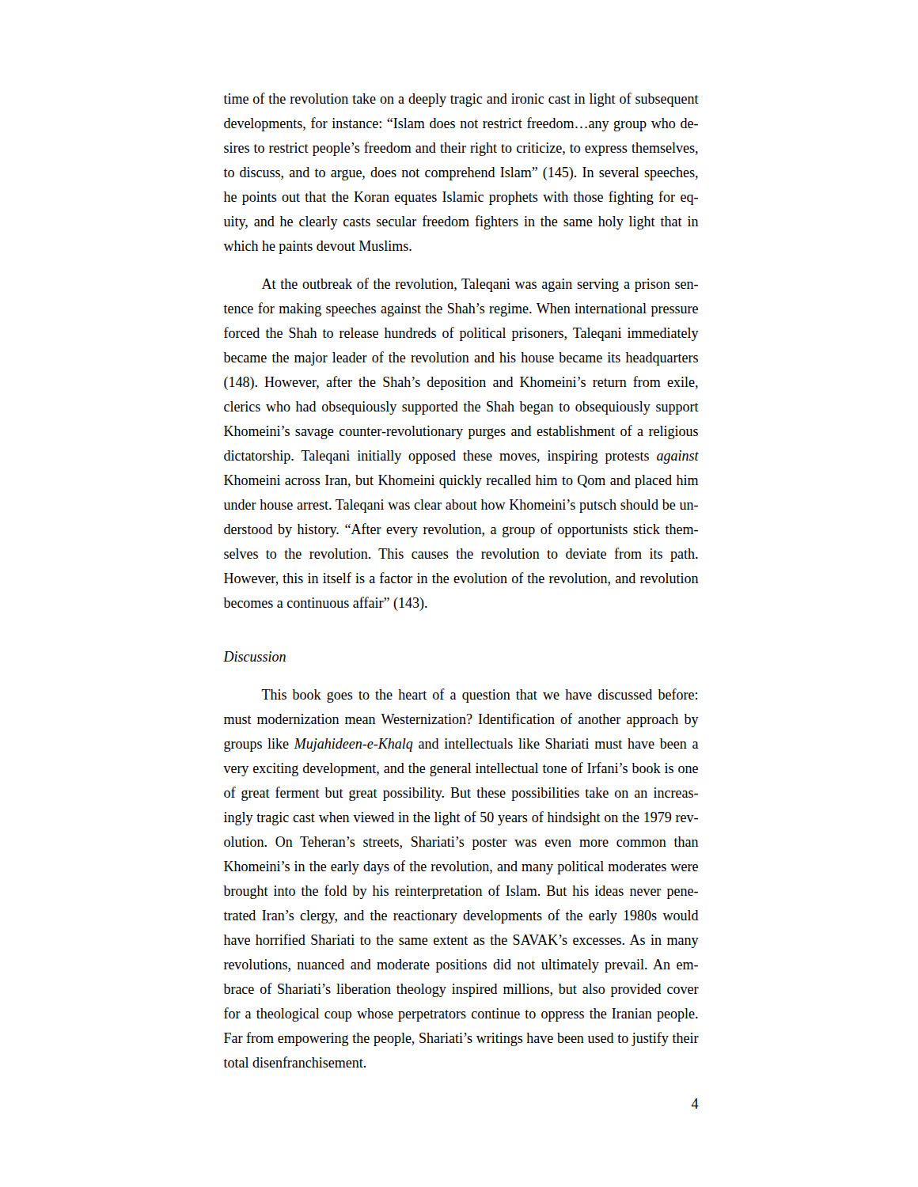time of the revolution take on a deeply tragic and ironic cast in light of subsequent developments, for instance: “Islam does not restrict freedom…any group who desires to restrict people’s freedom and their right to criticize, to express themselves, to discuss, and to argue, does not comprehend Islam” (145). In several speeches, he points out that the Koran equates Islamic prophets with those fighting for equity, and he clearly casts secular freedom fighters in the same holy light that in which he paints devout Muslims.
At the outbreak of the revolution, Taleqani was again serving a prison sentence for making speeches against the Shah’s regime. When international pressure forced the Shah to release hundreds of political prisoners, Taleqani immediately became the major leader of the revolution and his house became its headquarters (148). However, after the Shah’s deposition and Khomeini’s return from exile, clerics who had obsequiously supported the Shah began to obsequiously support Khomeini’s savage counter-revolutionary purges and establishment of a religious dictatorship. Taleqani initially opposed these moves, inspiring protests against Khomeini across Iran, but Khomeini quickly recalled him to Qom and placed him under house arrest. Taleqani was clear about how Khomeini’s putsch should be understood by history. “After every revolution, a group of opportunists stick themselves to the revolution. This causes the revolution to deviate from its path. However, this in itself is a factor in the evolution of the revolution, and revolution becomes a continuous affair” (143).
Discussion
This book goes to the heart of a question that we have discussed before: must modernization mean Westernization? Identification of another approach by groups like Mujahideen-e-Khalq and intellectuals like Shariati must have been a very exciting development, and the general intellectual tone of Irfani’s book is one of great ferment but great possibility. But these possibilities take on an increasingly tragic cast when viewed in the light of 50 years of hindsight on the 1979 revolution. On Teheran’s streets, Shariati’s poster was even more common than Khomeini’s in the early days of the revolution, and many political moderates were brought into the fold by his reinterpretation of Islam. But his ideas never penetrated Iran’s clergy, and the reactionary developments of the early 1980s would have horrified Shariati to the same extent as the SAVAK’s excesses. As in many revolutions, nuanced and moderate positions did not ultimately prevail. An embrace of Shariati’s liberation theology inspired millions, but also provided cover for a theological coup whose perpetrators continue to oppress the Iranian people. Far from empowering the people, Shariati’s writings have been used to justify their total disenfranchisement.
4